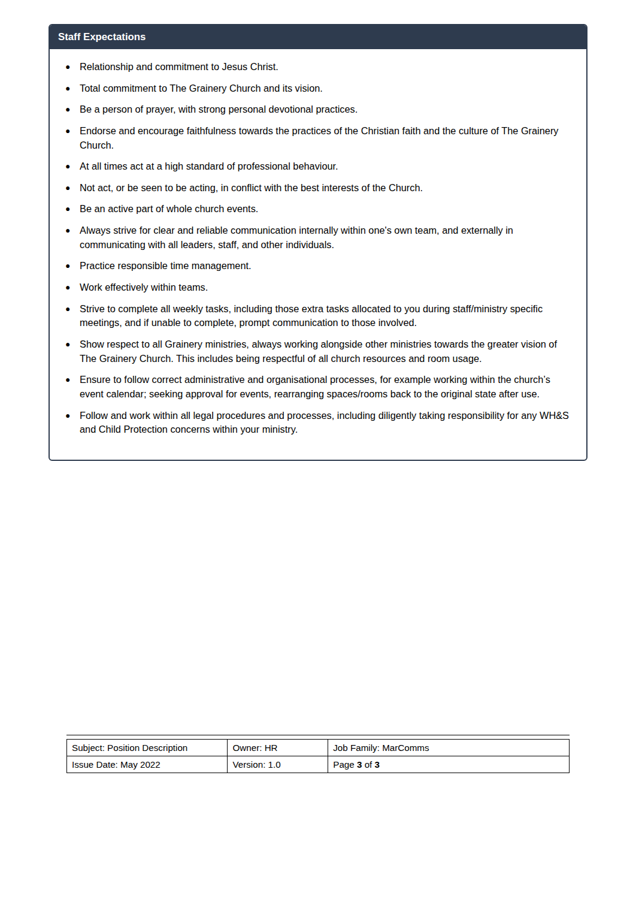Staff Expectations
Relationship and commitment to Jesus Christ.
Total commitment to The Grainery Church and its vision.
Be a person of prayer, with strong personal devotional practices.
Endorse and encourage faithfulness towards the practices of the Christian faith and the culture of The Grainery Church.
At all times act at a high standard of professional behaviour.
Not act, or be seen to be acting, in conflict with the best interests of the Church.
Be an active part of whole church events.
Always strive for clear and reliable communication internally within one's own team, and externally in communicating with all leaders, staff, and other individuals.
Practice responsible time management.
Work effectively within teams.
Strive to complete all weekly tasks, including those extra tasks allocated to you during staff/ministry specific meetings, and if unable to complete, prompt communication to those involved.
Show respect to all Grainery ministries, always working alongside other ministries towards the greater vision of The Grainery Church. This includes being respectful of all church resources and room usage.
Ensure to follow correct administrative and organisational processes, for example working within the church’s event calendar; seeking approval for events, rearranging spaces/rooms back to the original state after use.
Follow and work within all legal procedures and processes, including diligently taking responsibility for any WH&S and Child Protection concerns within your ministry.
| Subject: Position Description | Owner: HR | Job Family: MarComms |
| Issue Date: May 2022 | Version: 1.0 | Page 3 of 3 |